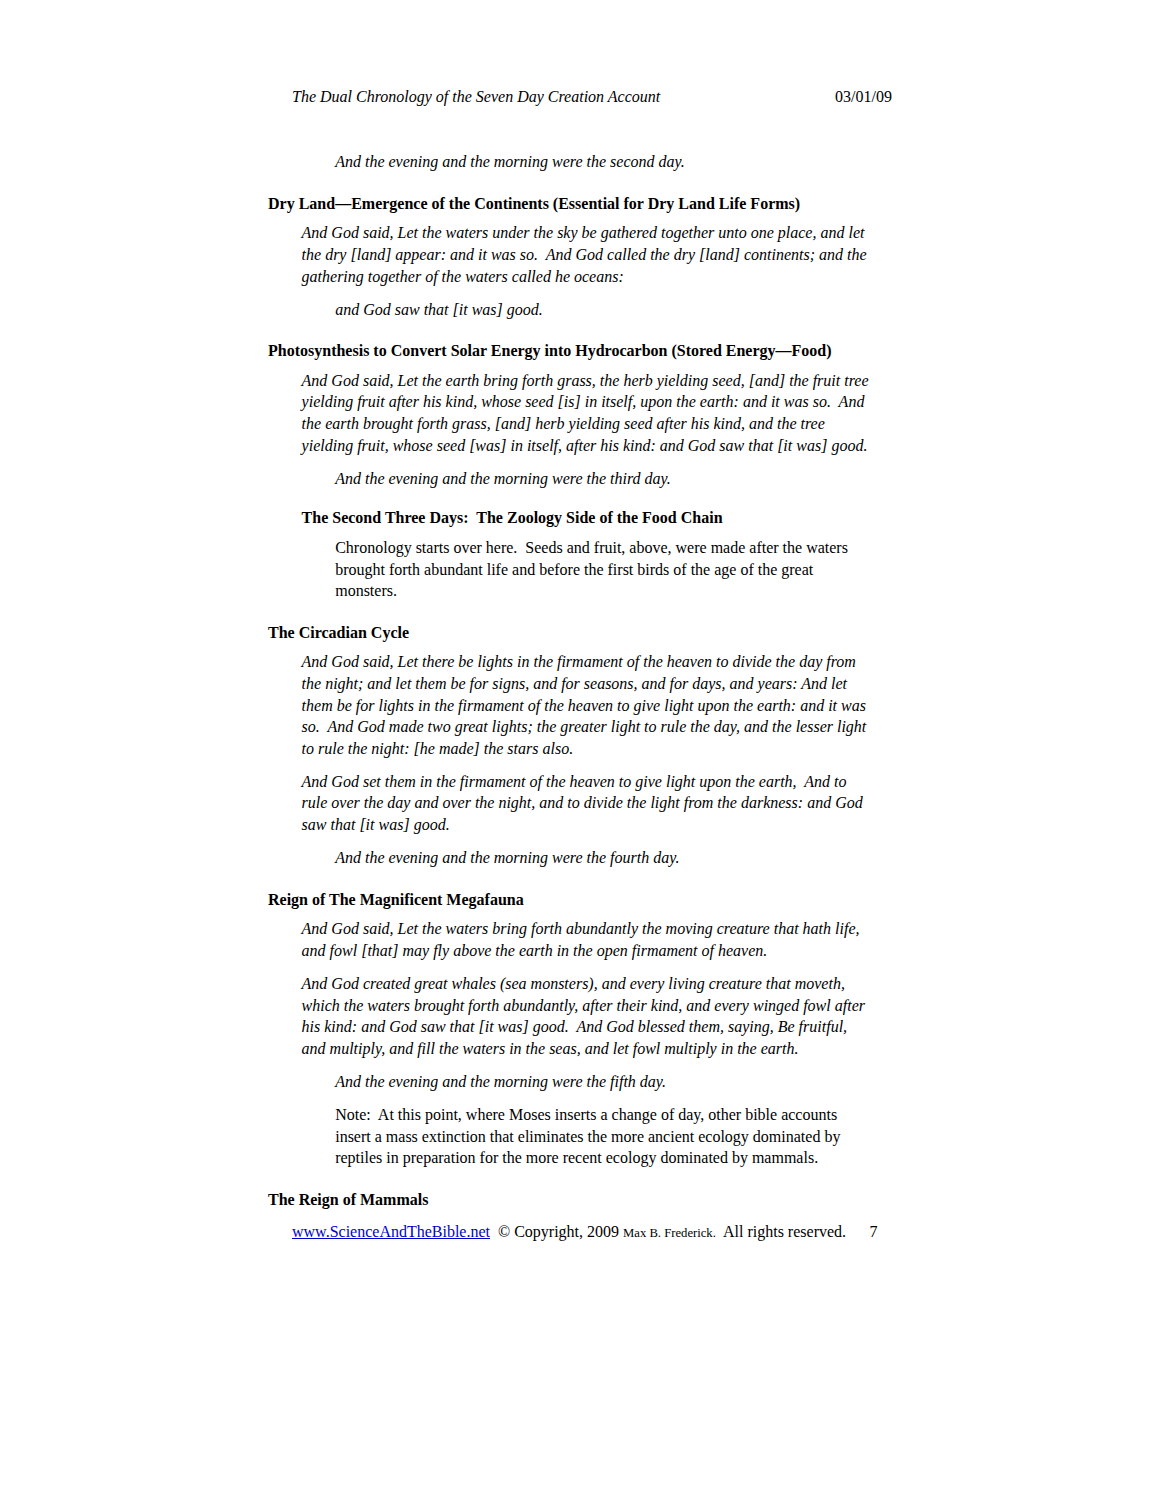The Dual Chronology of the Seven Day Creation Account 03/01/09
And the evening and the morning were the second day.
Dry Land—Emergence of the Continents (Essential for Dry Land Life Forms)
And God said, Let the waters under the sky be gathered together unto one place, and let the dry [land] appear: and it was so. And God called the dry [land] continents; and the gathering together of the waters called he oceans:
and God saw that [it was] good.
Photosynthesis to Convert Solar Energy into Hydrocarbon (Stored Energy—Food)
And God said, Let the earth bring forth grass, the herb yielding seed, [and] the fruit tree yielding fruit after his kind, whose seed [is] in itself, upon the earth: and it was so. And the earth brought forth grass, [and] herb yielding seed after his kind, and the tree yielding fruit, whose seed [was] in itself, after his kind: and God saw that [it was] good.
And the evening and the morning were the third day.
The Second Three Days: The Zoology Side of the Food Chain
Chronology starts over here. Seeds and fruit, above, were made after the waters brought forth abundant life and before the first birds of the age of the great monsters.
The Circadian Cycle
And God said, Let there be lights in the firmament of the heaven to divide the day from the night; and let them be for signs, and for seasons, and for days, and years: And let them be for lights in the firmament of the heaven to give light upon the earth: and it was so. And God made two great lights; the greater light to rule the day, and the lesser light to rule the night: [he made] the stars also.
And God set them in the firmament of the heaven to give light upon the earth, And to rule over the day and over the night, and to divide the light from the darkness: and God saw that [it was] good.
And the evening and the morning were the fourth day.
Reign of The Magnificent Megafauna
And God said, Let the waters bring forth abundantly the moving creature that hath life, and fowl [that] may fly above the earth in the open firmament of heaven.
And God created great whales (sea monsters), and every living creature that moveth, which the waters brought forth abundantly, after their kind, and every winged fowl after his kind: and God saw that [it was] good. And God blessed them, saying, Be fruitful, and multiply, and fill the waters in the seas, and let fowl multiply in the earth.
And the evening and the morning were the fifth day.
Note: At this point, where Moses inserts a change of day, other bible accounts insert a mass extinction that eliminates the more ancient ecology dominated by reptiles in preparation for the more recent ecology dominated by mammals.
The Reign of Mammals
www.ScienceAndTheBible.net © Copyright, 2009 Max B. Frederick. All rights reserved. 7